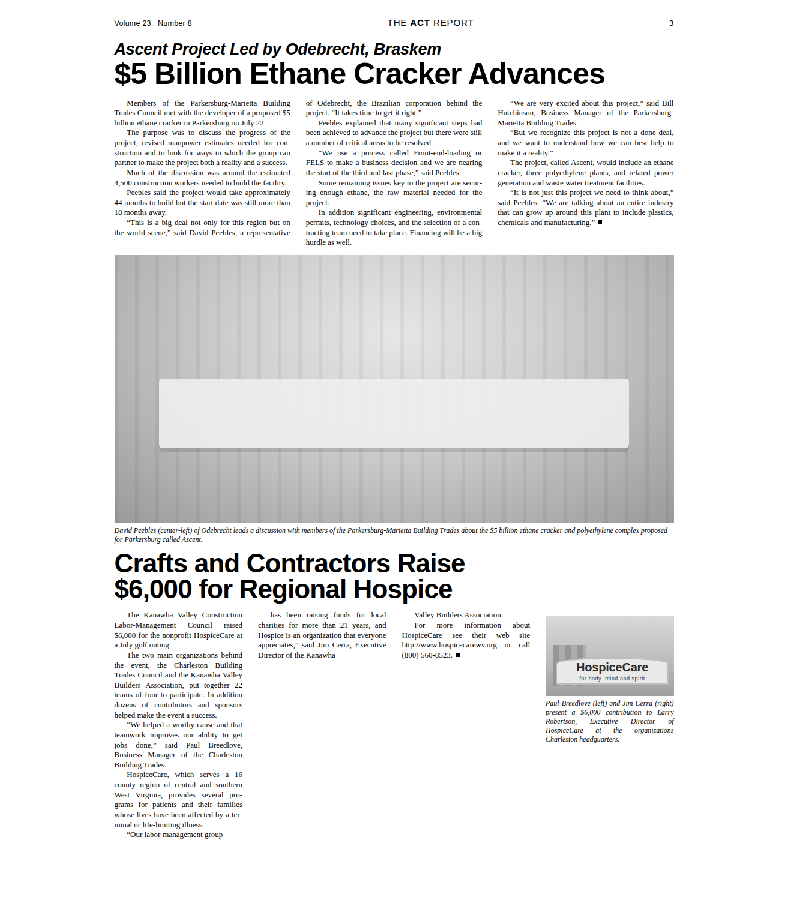Volume 23, Number 8
THE ACT REPORT
3
Ascent Project Led by Odebrecht, Braskem
$5 Billion Ethane Cracker Advances
Members of the Parkersburg-Marietta Building Trades Council met with the developer of a proposed $5 billion ethane cracker in Parkersburg on July 22.
The purpose was to discuss the progress of the project, revised manpower estimates needed for construction and to look for ways in which the group can partner to make the project both a reality and a success.
Much of the discussion was around the estimated 4,500 construction workers needed to build the facility.
Peebles said the project would take approximately 44 months to build but the start date was still more than 18 months away.
“This is a big deal not only for this region but on the world scene,” said David Peebles, a representative of Odebrecht, the Brazilian corporation behind the project. “It takes time to get it right.”
Peebles explained that many significant steps had been achieved to advance the project but there were still a number of critical areas to be resolved.
“We use a process called Front-end-loading or FELS to make a business decision and we are nearing the start of the third and last phase,” said Peebles.
Some remaining issues key to the project are securing enough ethane, the raw material needed for the project.
In addition significant engineering, environmental permits, technology choices, and the selection of a contracting team need to take place. Financing will be a big hurdle as well.
“We are very excited about this project,” said Bill Hutchinson, Business Manager of the Parkersburg-Marietta Building Trades.
“But we recognize this project is not a done deal, and we want to understand how we can best help to make it a reality.”
The project, called Ascent, would include an ethane cracker, three polyethylene plants, and related power generation and waste water treatment facilities.
“It is not just this project we need to think about,” said Peebles. “We are talking about an entire industry that can grow up around this plant to include plastics, chemicals and manufacturing.”
David Peebles (center-left) of Odebrecht leads a discussion with members of the Parkersburg-Marietta Building Trades about the $5 billion ethane cracker and polyethylene complex proposed for Parkersburg called Ascent.
Crafts and Contractors Raise
$6,000 for Regional Hospice
The Kanawha Valley Construction Labor-Management Council raised $6,000 for the nonprofit HospiceCare at a July golf outing.
The two main organizations behind the event, the Charleston Building Trades Council and the Kanawha Valley Builders Association, put together 22 teams of four to participate. In addition dozens of contributors and sponsors helped make the event a success.
“We helped a worthy cause and that teamwork improves our ability to get jobs done,” said Paul Breedlove, Business Manager of the Charleston Building Trades.
HospiceCare, which serves a 16 county region of central and southern West Virginia, provides several programs for patients and their families whose lives have been affected by a terminal or life-limiting illness.
“Our labor-management group
has been raising funds for local charities for more than 21 years, and Hospice is an organization that everyone appreciates,” said Jim Cerra, Executive Director of the Kanawha
Valley Builders Association.
For more information about HospiceCare see their web site http://www.hospicecarewv.org or call (800) 560-8523.
HospiceCarefor body mind and spirit
Paul Breedlove (left) and Jim Cerra (right) present a $6,000 contribution to Larry Robertson, Executive Director of HospiceCare at the organizations Charleston headquarters.